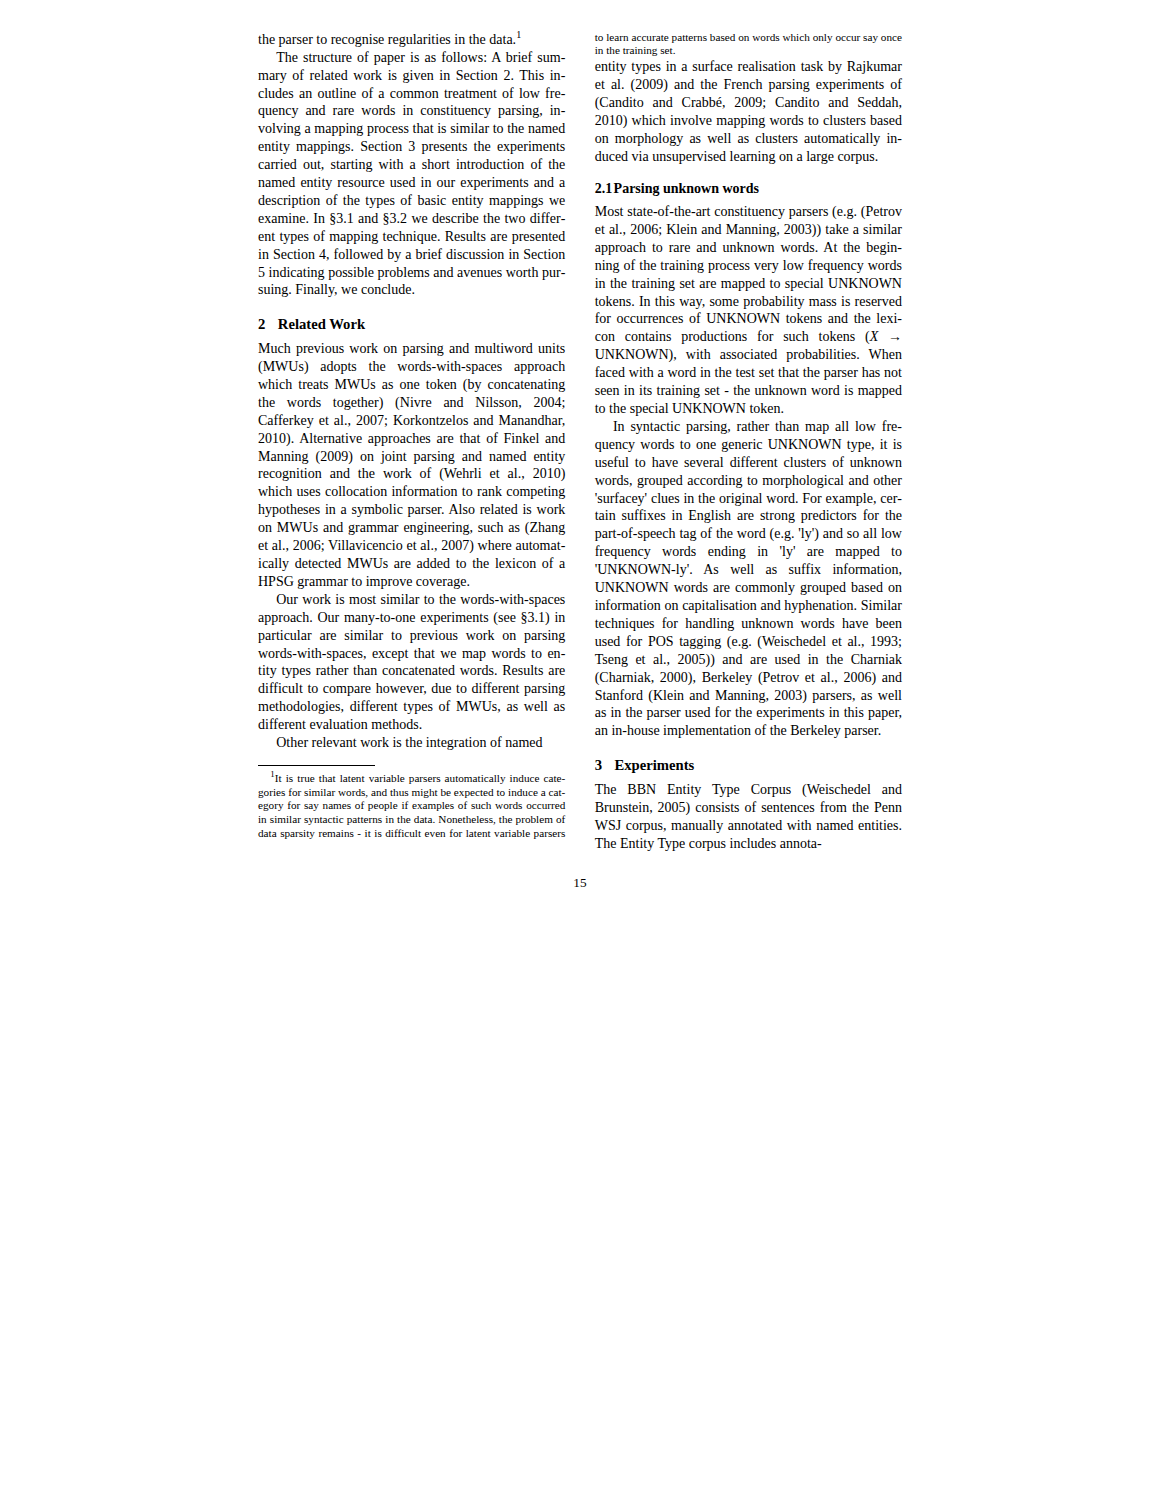the parser to recognise regularities in the data.1
The structure of paper is as follows: A brief summary of related work is given in Section 2. This includes an outline of a common treatment of low frequency and rare words in constituency parsing, involving a mapping process that is similar to the named entity mappings. Section 3 presents the experiments carried out, starting with a short introduction of the named entity resource used in our experiments and a description of the types of basic entity mappings we examine. In §3.1 and §3.2 we describe the two different types of mapping technique. Results are presented in Section 4, followed by a brief discussion in Section 5 indicating possible problems and avenues worth pursuing. Finally, we conclude.
2 Related Work
Much previous work on parsing and multiword units (MWUs) adopts the words-with-spaces approach which treats MWUs as one token (by concatenating the words together) (Nivre and Nilsson, 2004; Cafferkey et al., 2007; Korkontzelos and Manandhar, 2010). Alternative approaches are that of Finkel and Manning (2009) on joint parsing and named entity recognition and the work of (Wehrli et al., 2010) which uses collocation information to rank competing hypotheses in a symbolic parser. Also related is work on MWUs and grammar engineering, such as (Zhang et al., 2006; Villavicencio et al., 2007) where automatically detected MWUs are added to the lexicon of a HPSG grammar to improve coverage.
Our work is most similar to the words-with-spaces approach. Our many-to-one experiments (see §3.1) in particular are similar to previous work on parsing words-with-spaces, except that we map words to entity types rather than concatenated words. Results are difficult to compare however, due to different parsing methodologies, different types of MWUs, as well as different evaluation methods.
Other relevant work is the integration of named
1It is true that latent variable parsers automatically induce categories for similar words, and thus might be expected to induce a category for say names of people if examples of such words occurred in similar syntactic patterns in the data. Nonetheless, the problem of data sparsity remains - it is difficult even for latent variable parsers to learn accurate patterns based on words which only occur say once in the training set.
entity types in a surface realisation task by Rajkumar et al. (2009) and the French parsing experiments of (Candito and Crabbé, 2009; Candito and Seddah, 2010) which involve mapping words to clusters based on morphology as well as clusters automatically induced via unsupervised learning on a large corpus.
2.1 Parsing unknown words
Most state-of-the-art constituency parsers (e.g. (Petrov et al., 2006; Klein and Manning, 2003)) take a similar approach to rare and unknown words. At the beginning of the training process very low frequency words in the training set are mapped to special UNKNOWN tokens. In this way, some probability mass is reserved for occurrences of UNKNOWN tokens and the lexicon contains productions for such tokens (X → UNKNOWN), with associated probabilities. When faced with a word in the test set that the parser has not seen in its training set - the unknown word is mapped to the special UNKNOWN token.
In syntactic parsing, rather than map all low frequency words to one generic UNKNOWN type, it is useful to have several different clusters of unknown words, grouped according to morphological and other 'surfacey' clues in the original word. For example, certain suffixes in English are strong predictors for the part-of-speech tag of the word (e.g. 'ly') and so all low frequency words ending in 'ly' are mapped to 'UNKNOWN-ly'. As well as suffix information, UNKNOWN words are commonly grouped based on information on capitalisation and hyphenation. Similar techniques for handling unknown words have been used for POS tagging (e.g. (Weischedel et al., 1993; Tseng et al., 2005)) and are used in the Charniak (Charniak, 2000), Berkeley (Petrov et al., 2006) and Stanford (Klein and Manning, 2003) parsers, as well as in the parser used for the experiments in this paper, an in-house implementation of the Berkeley parser.
3 Experiments
The BBN Entity Type Corpus (Weischedel and Brunstein, 2005) consists of sentences from the Penn WSJ corpus, manually annotated with named entities. The Entity Type corpus includes annota-
15